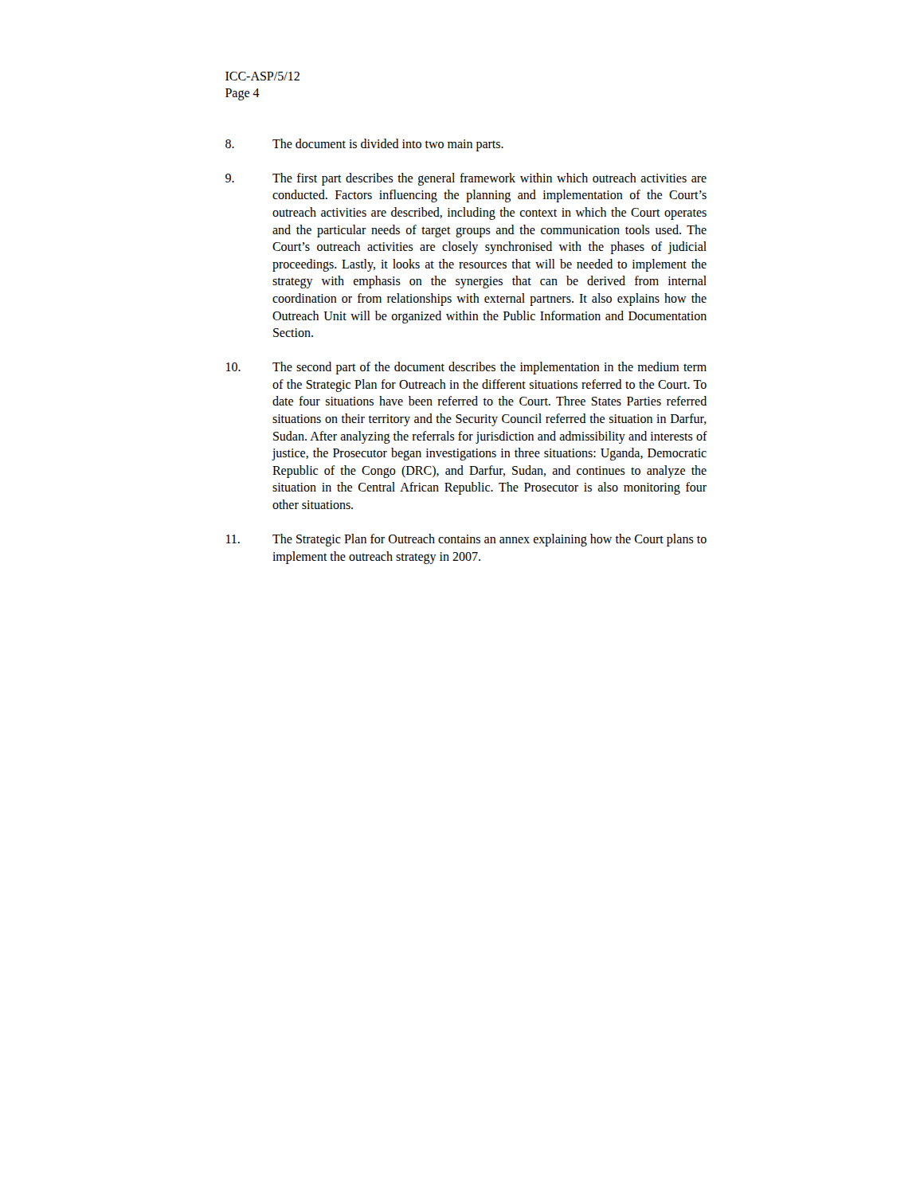ICC-ASP/5/12
Page 4
8. The document is divided into two main parts.
9. The first part describes the general framework within which outreach activities are conducted. Factors influencing the planning and implementation of the Court’s outreach activities are described, including the context in which the Court operates and the particular needs of target groups and the communication tools used. The Court’s outreach activities are closely synchronised with the phases of judicial proceedings. Lastly, it looks at the resources that will be needed to implement the strategy with emphasis on the synergies that can be derived from internal coordination or from relationships with external partners. It also explains how the Outreach Unit will be organized within the Public Information and Documentation Section.
10. The second part of the document describes the implementation in the medium term of the Strategic Plan for Outreach in the different situations referred to the Court. To date four situations have been referred to the Court. Three States Parties referred situations on their territory and the Security Council referred the situation in Darfur, Sudan. After analyzing the referrals for jurisdiction and admissibility and interests of justice, the Prosecutor began investigations in three situations: Uganda, Democratic Republic of the Congo (DRC), and Darfur, Sudan, and continues to analyze the situation in the Central African Republic. The Prosecutor is also monitoring four other situations.
11. The Strategic Plan for Outreach contains an annex explaining how the Court plans to implement the outreach strategy in 2007.